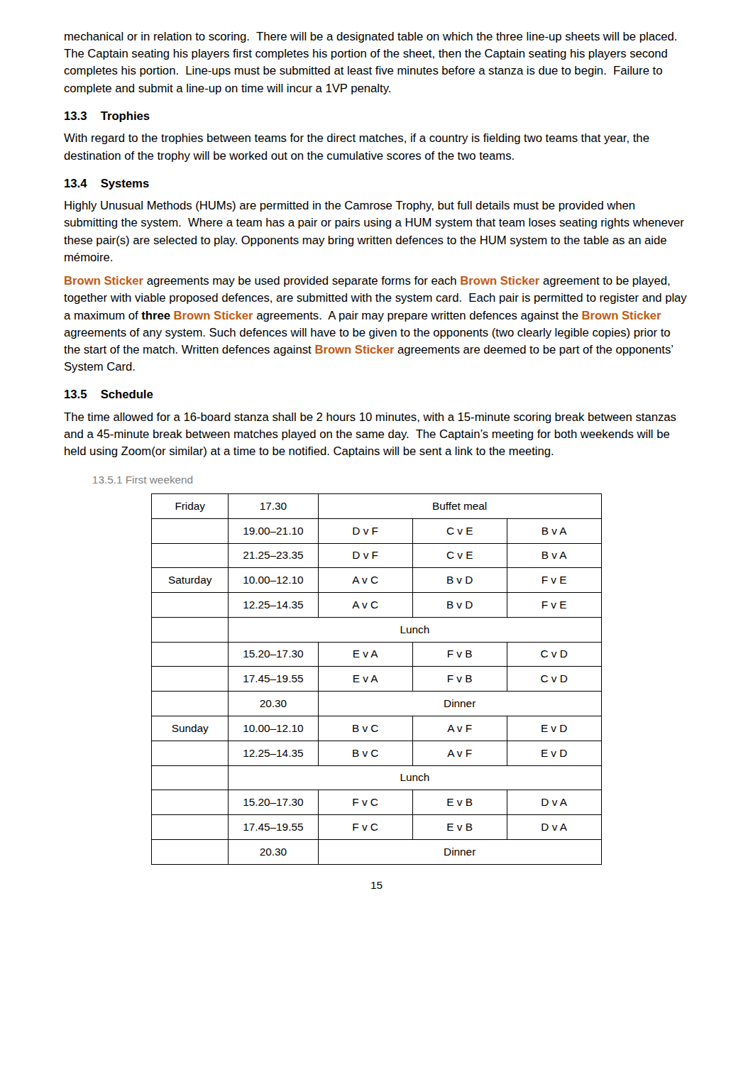mechanical or in relation to scoring. There will be a designated table on which the three line-up sheets will be placed. The Captain seating his players first completes his portion of the sheet, then the Captain seating his players second completes his portion. Line-ups must be submitted at least five minutes before a stanza is due to begin. Failure to complete and submit a line-up on time will incur a 1VP penalty.
13.3 Trophies
With regard to the trophies between teams for the direct matches, if a country is fielding two teams that year, the destination of the trophy will be worked out on the cumulative scores of the two teams.
13.4 Systems
Highly Unusual Methods (HUMs) are permitted in the Camrose Trophy, but full details must be provided when submitting the system. Where a team has a pair or pairs using a HUM system that team loses seating rights whenever these pair(s) are selected to play. Opponents may bring written defences to the HUM system to the table as an aide mémoire.
Brown Sticker agreements may be used provided separate forms for each Brown Sticker agreement to be played, together with viable proposed defences, are submitted with the system card. Each pair is permitted to register and play a maximum of three Brown Sticker agreements. A pair may prepare written defences against the Brown Sticker agreements of any system. Such defences will have to be given to the opponents (two clearly legible copies) prior to the start of the match. Written defences against Brown Sticker agreements are deemed to be part of the opponents’ System Card.
13.5 Schedule
The time allowed for a 16-board stanza shall be 2 hours 10 minutes, with a 15-minute scoring break between stanzas and a 45-minute break between matches played on the same day. The Captain’s meeting for both weekends will be held using Zoom(or similar) at a time to be notified. Captains will be sent a link to the meeting.
13.5.1 First weekend
| Friday | 17.30 | Buffet meal |
| | 19.00–21.10 | D v F | C v E | B v A |
| | 21.25–23.35 | D v F | C v E | B v A |
| Saturday | 10.00–12.10 | A v C | B v D | F v E |
| | 12.25–14.35 | A v C | B v D | F v E |
| | Lunch |
| | 15.20–17.30 | E v A | F v B | C v D |
| | 17.45–19.55 | E v A | F v B | C v D |
| | 20.30 | Dinner |
| Sunday | 10.00–12.10 | B v C | A v F | E v D |
| | 12.25–14.35 | B v C | A v F | E v D |
| | Lunch |
| | 15.20–17.30 | F v C | E v B | D v A |
| | 17.45–19.55 | F v C | E v B | D v A |
| | 20.30 | Dinner |
15